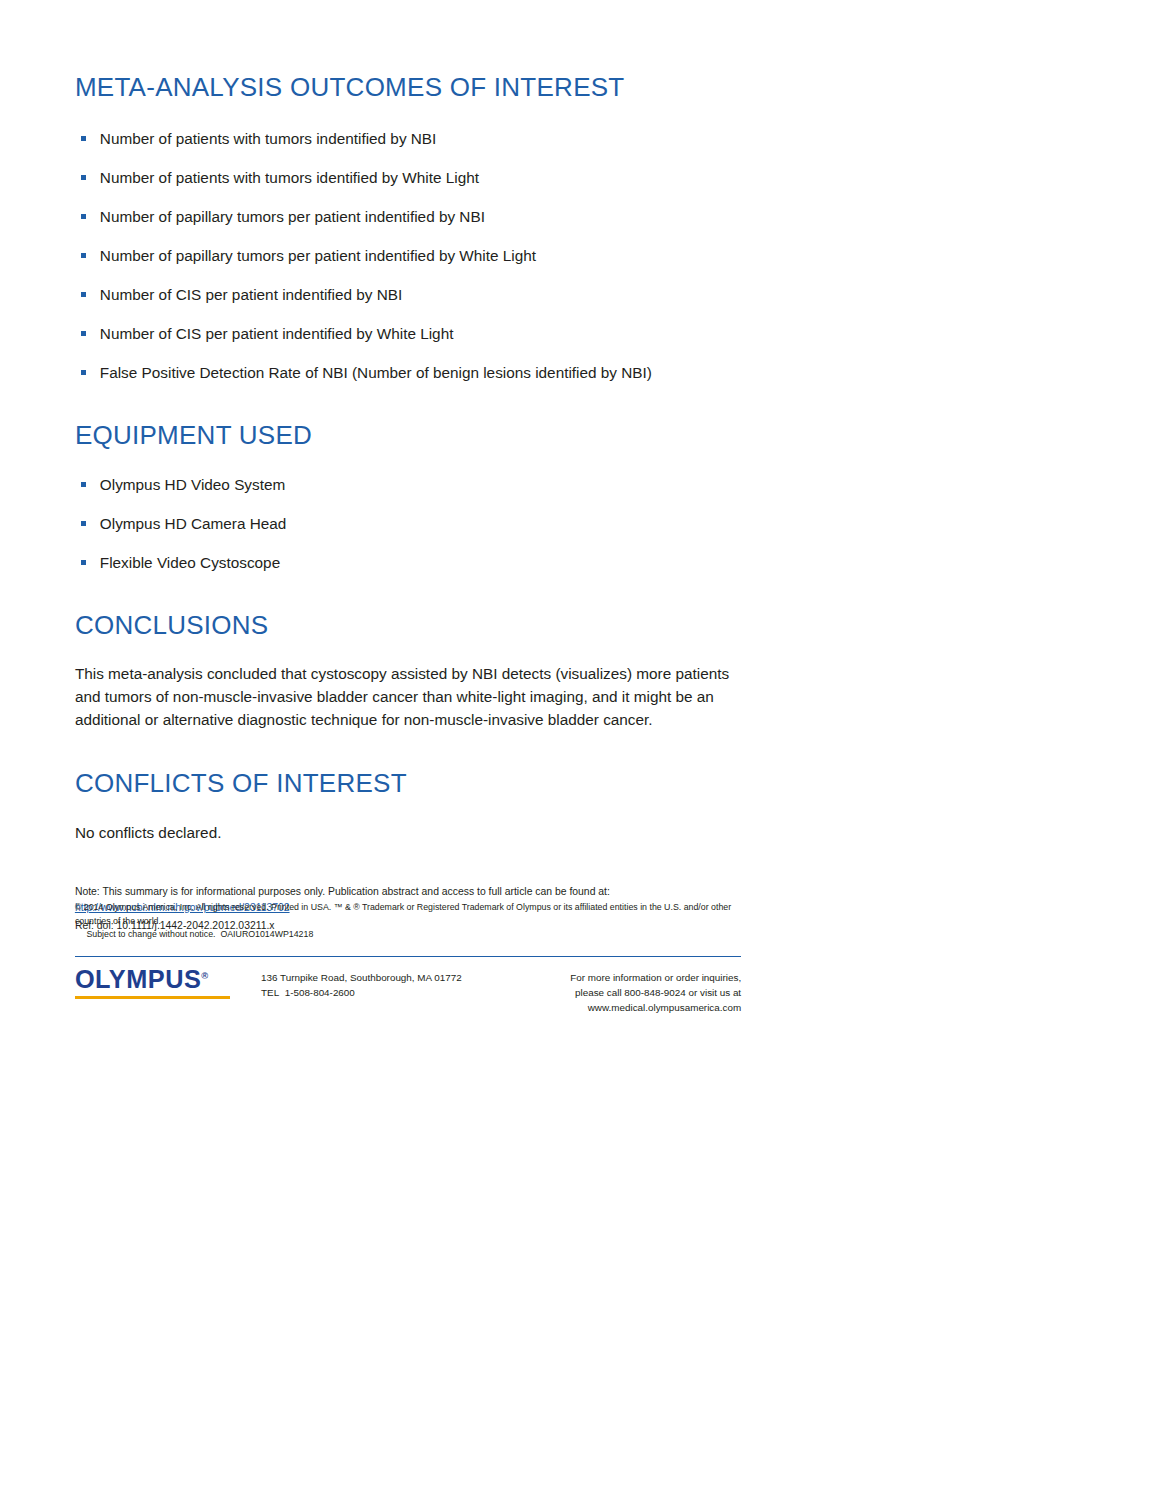Meta-Analysis Outcomes of Interest
Number of patients with tumors indentified by NBI
Number of patients with tumors identified by White Light
Number of papillary tumors per patient indentified by NBI
Number of papillary tumors per patient indentified by White Light
Number of CIS per patient indentified by NBI
Number of CIS per patient indentified by White Light
False Positive Detection Rate of NBI (Number of benign lesions identified by NBI)
Equipment Used
Olympus HD Video System
Olympus HD Camera Head
Flexible Video Cystoscope
Conclusions
This meta-analysis concluded that cystoscopy assisted by NBI detects (visualizes) more patients and tumors of non-muscle-invasive bladder cancer than white-light imaging, and it might be an additional or alternative diagnostic technique for non-muscle-invasive bladder cancer.
Conflicts of Interest
No conflicts declared.
Note: This summary is for informational purposes only. Publication abstract and access to full article can be found at: http://www.ncbi.nlm.nih.gov/pubmed/23113702 Ref: doi: 10.1111/j.1442-2042.2012.03211.x
© 2014 Olympus America, Inc. All rights reserved. Printed in USA. ™ & ® Trademark or Registered Trademark of Olympus or its affiliated entities in the U.S. and/or other countries of the world. Subject to change without notice. OAIURO1014WP14218
OLYMPUS®
136 Turnpike Road, Southborough, MA 01772
TEL 1-508-804-2600
For more information or order inquiries,
please call 800-848-9024 or visit us at
www.medical.olympusamerica.com